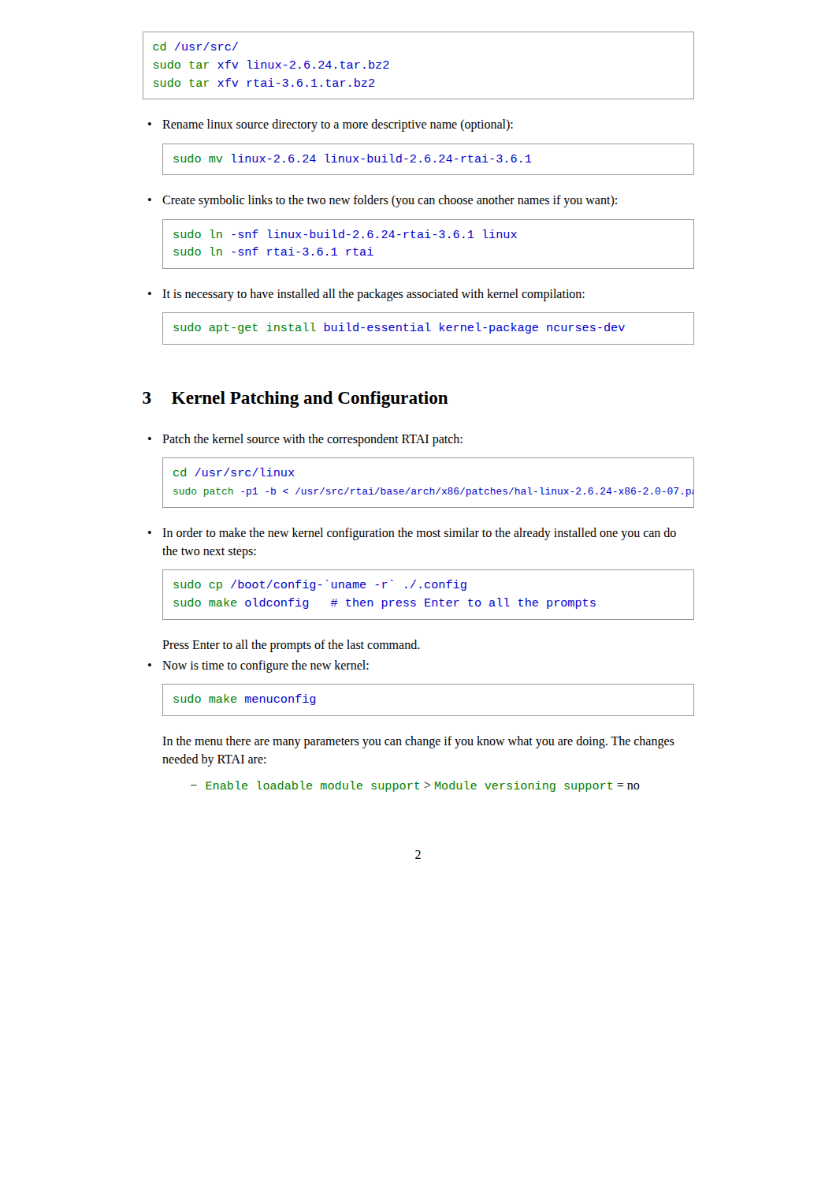cd /usr/src/
sudo tar xfv linux-2.6.24.tar.bz2
sudo tar xfv rtai-3.6.1.tar.bz2
Rename linux source directory to a more descriptive name (optional):
sudo mv linux-2.6.24 linux-build-2.6.24-rtai-3.6.1
Create symbolic links to the two new folders (you can choose another names if you want):
sudo ln -snf linux-build-2.6.24-rtai-3.6.1 linux
sudo ln -snf rtai-3.6.1 rtai
It is necessary to have installed all the packages associated with kernel compilation:
sudo apt-get install build-essential kernel-package ncurses-dev
3 Kernel Patching and Configuration
Patch the kernel source with the correspondent RTAI patch:
cd /usr/src/linux
sudo patch -p1 -b < /usr/src/rtai/base/arch/x86/patches/hal-linux-2.6.24-x86-2.0-07.patch
In order to make the new kernel configuration the most similar to the already installed one you can do the two next steps:
sudo cp /boot/config-`uname -r` ./.config
sudo make oldconfig   # then press Enter to all the prompts
Press Enter to all the prompts of the last command.
Now is time to configure the new kernel:
sudo make menuconfig
In the menu there are many parameters you can change if you know what you are doing. The changes needed by RTAI are:
Enable loadable module support > Module versioning support = no
2